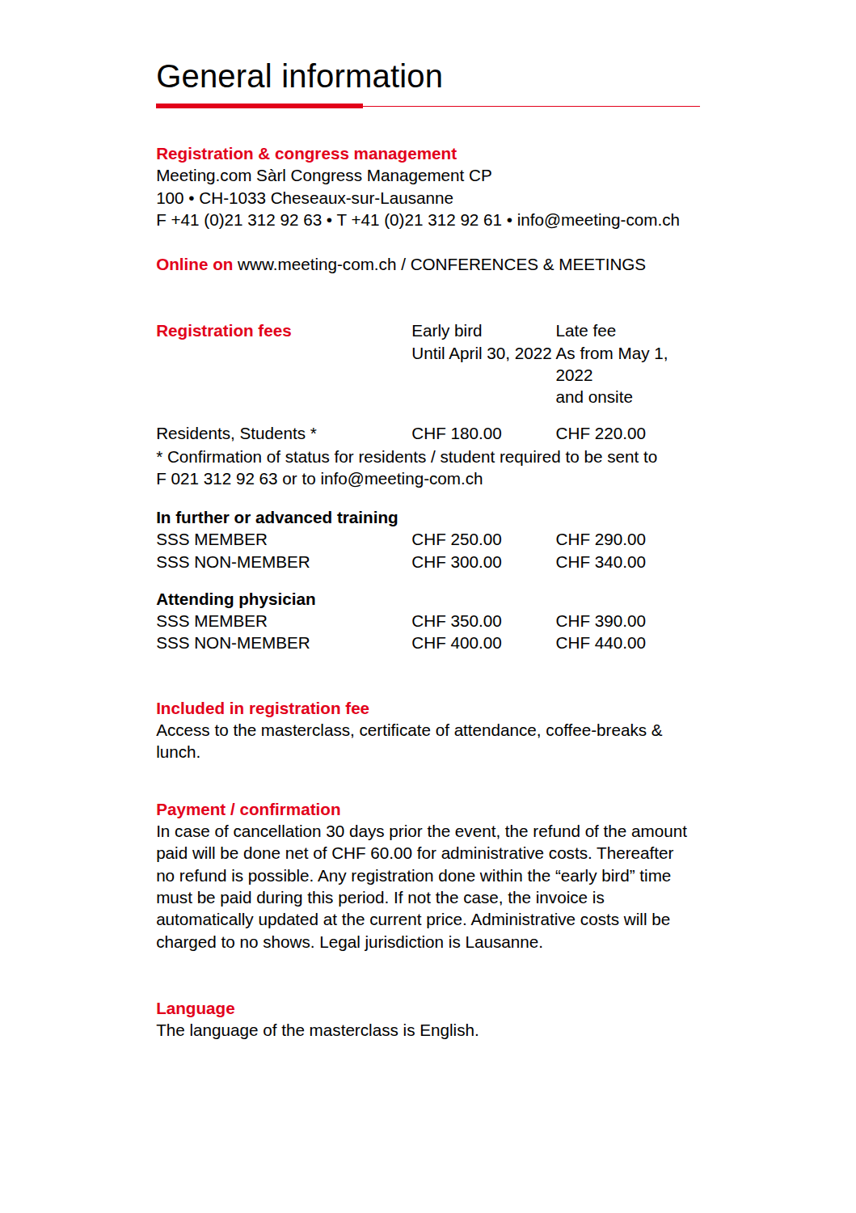General information
Registration & congress management
Meeting.com Sàrl Congress Management CP
100 • CH-1033 Cheseaux-sur-Lausanne
F +41 (0)21 312 92 63 • T +41 (0)21 312 92 61 • info@meeting-com.ch
Online on www.meeting-com.ch / CONFERENCES & MEETINGS
Registration fees
Early bird Until April 30, 2022
Late fee As from May 1, 2022
and onsite
Residents, Students *
CHF 180.00
CHF 220.00
* Confirmation of status for residents / student required to be sent to
F 021 312 92 63 or to info@meeting-com.ch
In further or advanced training
SSS MEMBER
CHF 250.00
CHF 290.00
SSS NON-MEMBER
CHF 300.00
CHF 340.00
Attending physician
SSS MEMBER
CHF 350.00
CHF 390.00
SSS NON-MEMBER
CHF 400.00
CHF 440.00
Included in registration fee
Access to the masterclass, certificate of attendance, coffee-breaks & lunch.
Payment / confirmation
In case of cancellation 30 days prior the event, the refund of the amount
paid will be done net of CHF 60.00 for administrative costs. Thereafter
no refund is possible. Any registration done within the “early bird” time
must be paid during this period. If not the case, the invoice is
automatically updated at the current price. Administrative costs will be
charged to no shows. Legal jurisdiction is Lausanne.
Language
The language of the masterclass is English.